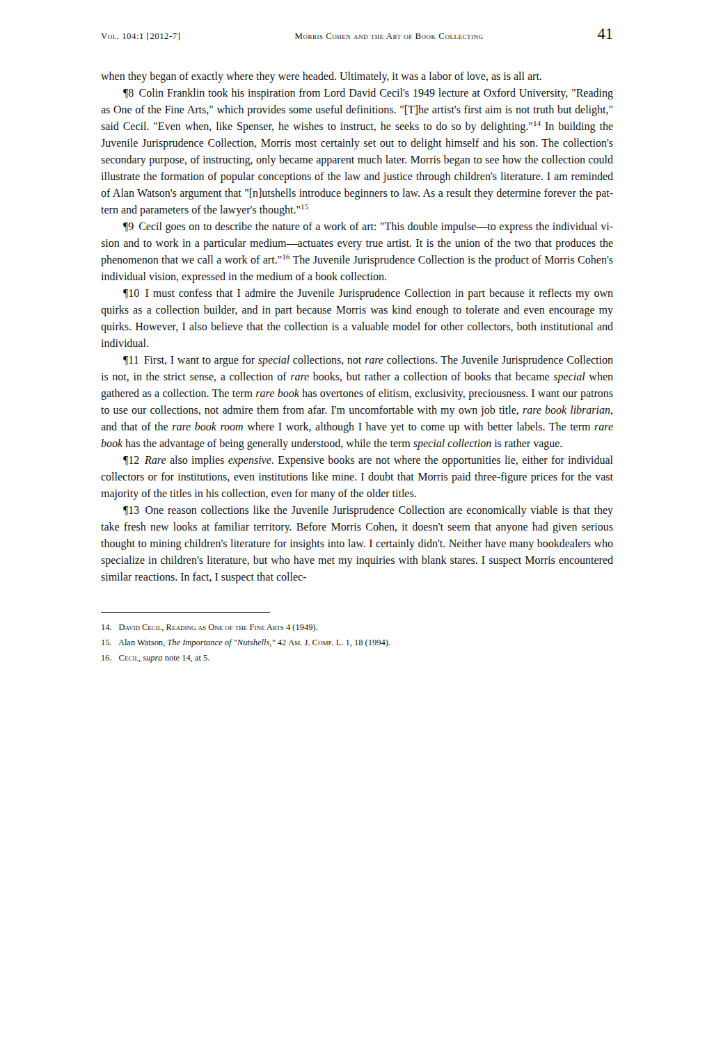Vol. 104:1 [2012-7] Morris Cohen and the Art of Book Collecting 41
when they began of exactly where they were headed. Ultimately, it was a labor of love, as is all art.
¶8 Colin Franklin took his inspiration from Lord David Cecil's 1949 lecture at Oxford University, "Reading as One of the Fine Arts," which provides some useful definitions. "[T]he artist's first aim is not truth but delight," said Cecil. "Even when, like Spenser, he wishes to instruct, he seeks to do so by delighting."14 In building the Juvenile Jurisprudence Collection, Morris most certainly set out to delight himself and his son. The collection's secondary purpose, of instructing, only became apparent much later. Morris began to see how the collection could illustrate the formation of popular conceptions of the law and justice through children's literature. I am reminded of Alan Watson's argument that "[n]utshells introduce beginners to law. As a result they determine forever the pattern and parameters of the lawyer's thought."15
¶9 Cecil goes on to describe the nature of a work of art: "This double impulse—to express the individual vision and to work in a particular medium—actuates every true artist. It is the union of the two that produces the phenomenon that we call a work of art."16 The Juvenile Jurisprudence Collection is the product of Morris Cohen's individual vision, expressed in the medium of a book collection.
¶10 I must confess that I admire the Juvenile Jurisprudence Collection in part because it reflects my own quirks as a collection builder, and in part because Morris was kind enough to tolerate and even encourage my quirks. However, I also believe that the collection is a valuable model for other collectors, both institutional and individual.
¶11 First, I want to argue for special collections, not rare collections. The Juvenile Jurisprudence Collection is not, in the strict sense, a collection of rare books, but rather a collection of books that became special when gathered as a collection. The term rare book has overtones of elitism, exclusivity, preciousness. I want our patrons to use our collections, not admire them from afar. I'm uncomfortable with my own job title, rare book librarian, and that of the rare book room where I work, although I have yet to come up with better labels. The term rare book has the advantage of being generally understood, while the term special collection is rather vague.
¶12 Rare also implies expensive. Expensive books are not where the opportunities lie, either for individual collectors or for institutions, even institutions like mine. I doubt that Morris paid three-figure prices for the vast majority of the titles in his collection, even for many of the older titles.
¶13 One reason collections like the Juvenile Jurisprudence Collection are economically viable is that they take fresh new looks at familiar territory. Before Morris Cohen, it doesn't seem that anyone had given serious thought to mining children's literature for insights into law. I certainly didn't. Neither have many bookdealers who specialize in children's literature, but who have met my inquiries with blank stares. I suspect Morris encountered similar reactions. In fact, I suspect that collec-
14. David Cecil, Reading as One of the Fine Arts 4 (1949).
15. Alan Watson, The Importance of "Nutshells," 42 Am. J. Comp. L. 1, 18 (1994).
16. Cecil, supra note 14, at 5.